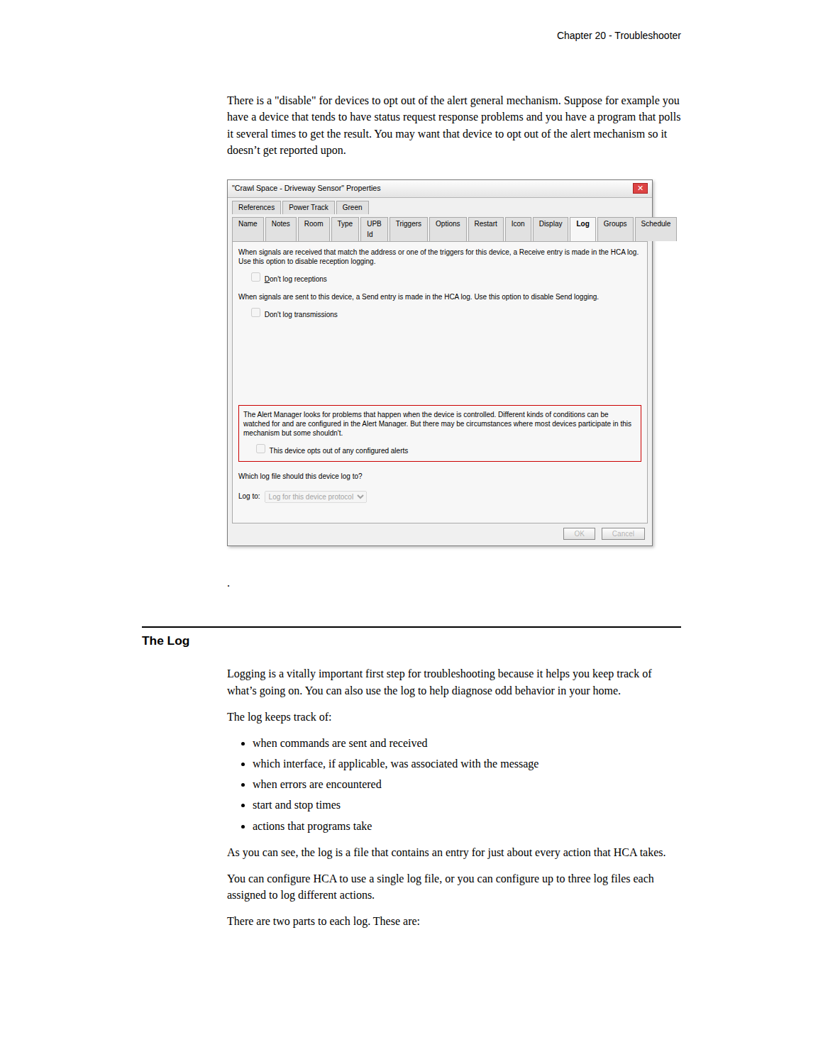Chapter 20 - Troubleshooter
There is a "disable" for devices to opt out of the alert general mechanism. Suppose for example you have a device that tends to have status request response problems and you have a program that polls it several times to get the result. You may want that device to opt out of the alert mechanism so it doesn’t get reported upon.
"Crawl Space - Driveway Sensor" Properties ✕
References
Power Track
Green
Name
Notes
Room
Type
UPB Id
Triggers
Options
Restart
Icon
Display
Log
Groups
Schedule
When signals are received that match the address or one of the triggers for this device, a Receive entry is made in the HCA log. Use this option to disable reception logging.
Don't log receptions
When signals are sent to this device, a Send entry is made in the HCA log. Use this option to disable Send logging.
Don't log transmissions
The Alert Manager looks for problems that happen when the device is controlled. Different kinds of conditions can be watched for and are configured in the Alert Manager. But there may be circumstances where most devices participate in this mechanism but some shouldn't.
This device opts out of any configured alerts
Which log file should this device log to?
Log to: Log for this device protocol
OK Cancel
.
The Log
Logging is a vitally important first step for troubleshooting because it helps you keep track of what’s going on. You can also use the log to help diagnose odd behavior in your home.
The log keeps track of:
when commands are sent and received
which interface, if applicable, was associated with the message
when errors are encountered
start and stop times
actions that programs take
As you can see, the log is a file that contains an entry for just about every action that HCA takes.
You can configure HCA to use a single log file, or you can configure up to three log files each assigned to log different actions.
There are two parts to each log. These are: